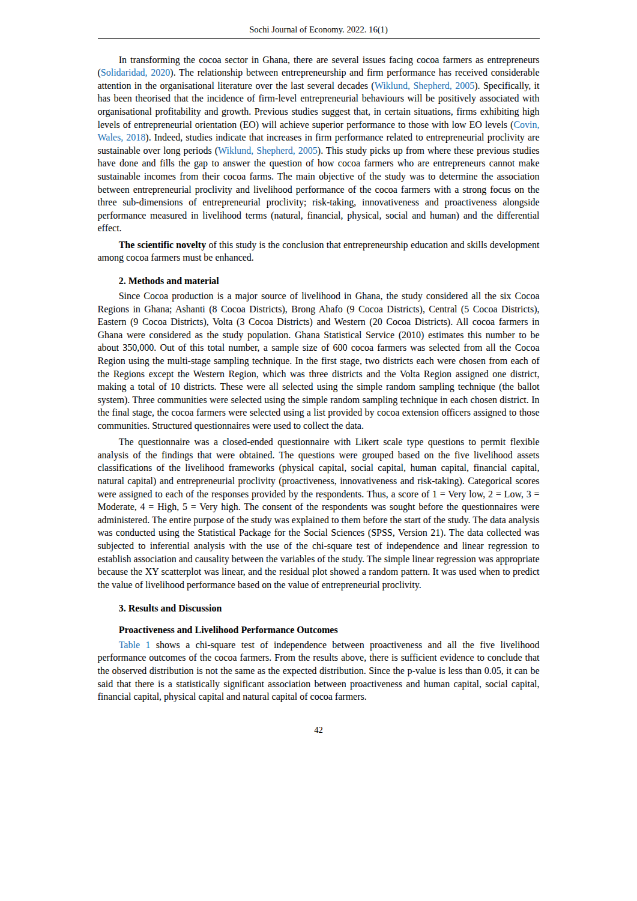Sochi Journal of Economy. 2022. 16(1)
In transforming the cocoa sector in Ghana, there are several issues facing cocoa farmers as entrepreneurs (Solidaridad, 2020). The relationship between entrepreneurship and firm performance has received considerable attention in the organisational literature over the last several decades (Wiklund, Shepherd, 2005). Specifically, it has been theorised that the incidence of firm-level entrepreneurial behaviours will be positively associated with organisational profitability and growth. Previous studies suggest that, in certain situations, firms exhibiting high levels of entrepreneurial orientation (EO) will achieve superior performance to those with low EO levels (Covin, Wales, 2018). Indeed, studies indicate that increases in firm performance related to entrepreneurial proclivity are sustainable over long periods (Wiklund, Shepherd, 2005). This study picks up from where these previous studies have done and fills the gap to answer the question of how cocoa farmers who are entrepreneurs cannot make sustainable incomes from their cocoa farms. The main objective of the study was to determine the association between entrepreneurial proclivity and livelihood performance of the cocoa farmers with a strong focus on the three sub-dimensions of entrepreneurial proclivity; risk-taking, innovativeness and proactiveness alongside performance measured in livelihood terms (natural, financial, physical, social and human) and the differential effect.
The scientific novelty of this study is the conclusion that entrepreneurship education and skills development among cocoa farmers must be enhanced.
2. Methods and material
Since Cocoa production is a major source of livelihood in Ghana, the study considered all the six Cocoa Regions in Ghana; Ashanti (8 Cocoa Districts), Brong Ahafo (9 Cocoa Districts), Central (5 Cocoa Districts), Eastern (9 Cocoa Districts), Volta (3 Cocoa Districts) and Western (20 Cocoa Districts). All cocoa farmers in Ghana were considered as the study population. Ghana Statistical Service (2010) estimates this number to be about 350,000. Out of this total number, a sample size of 600 cocoa farmers was selected from all the Cocoa Region using the multi-stage sampling technique. In the first stage, two districts each were chosen from each of the Regions except the Western Region, which was three districts and the Volta Region assigned one district, making a total of 10 districts. These were all selected using the simple random sampling technique (the ballot system). Three communities were selected using the simple random sampling technique in each chosen district. In the final stage, the cocoa farmers were selected using a list provided by cocoa extension officers assigned to those communities. Structured questionnaires were used to collect the data.
The questionnaire was a closed-ended questionnaire with Likert scale type questions to permit flexible analysis of the findings that were obtained. The questions were grouped based on the five livelihood assets classifications of the livelihood frameworks (physical capital, social capital, human capital, financial capital, natural capital) and entrepreneurial proclivity (proactiveness, innovativeness and risk-taking). Categorical scores were assigned to each of the responses provided by the respondents. Thus, a score of 1 = Very low, 2 = Low, 3 = Moderate, 4 = High, 5 = Very high. The consent of the respondents was sought before the questionnaires were administered. The entire purpose of the study was explained to them before the start of the study. The data analysis was conducted using the Statistical Package for the Social Sciences (SPSS, Version 21). The data collected was subjected to inferential analysis with the use of the chi-square test of independence and linear regression to establish association and causality between the variables of the study. The simple linear regression was appropriate because the XY scatterplot was linear, and the residual plot showed a random pattern. It was used when to predict the value of livelihood performance based on the value of entrepreneurial proclivity.
3. Results and Discussion
Proactiveness and Livelihood Performance Outcomes
Table 1 shows a chi-square test of independence between proactiveness and all the five livelihood performance outcomes of the cocoa farmers. From the results above, there is sufficient evidence to conclude that the observed distribution is not the same as the expected distribution. Since the p-value is less than 0.05, it can be said that there is a statistically significant association between proactiveness and human capital, social capital, financial capital, physical capital and natural capital of cocoa farmers.
42